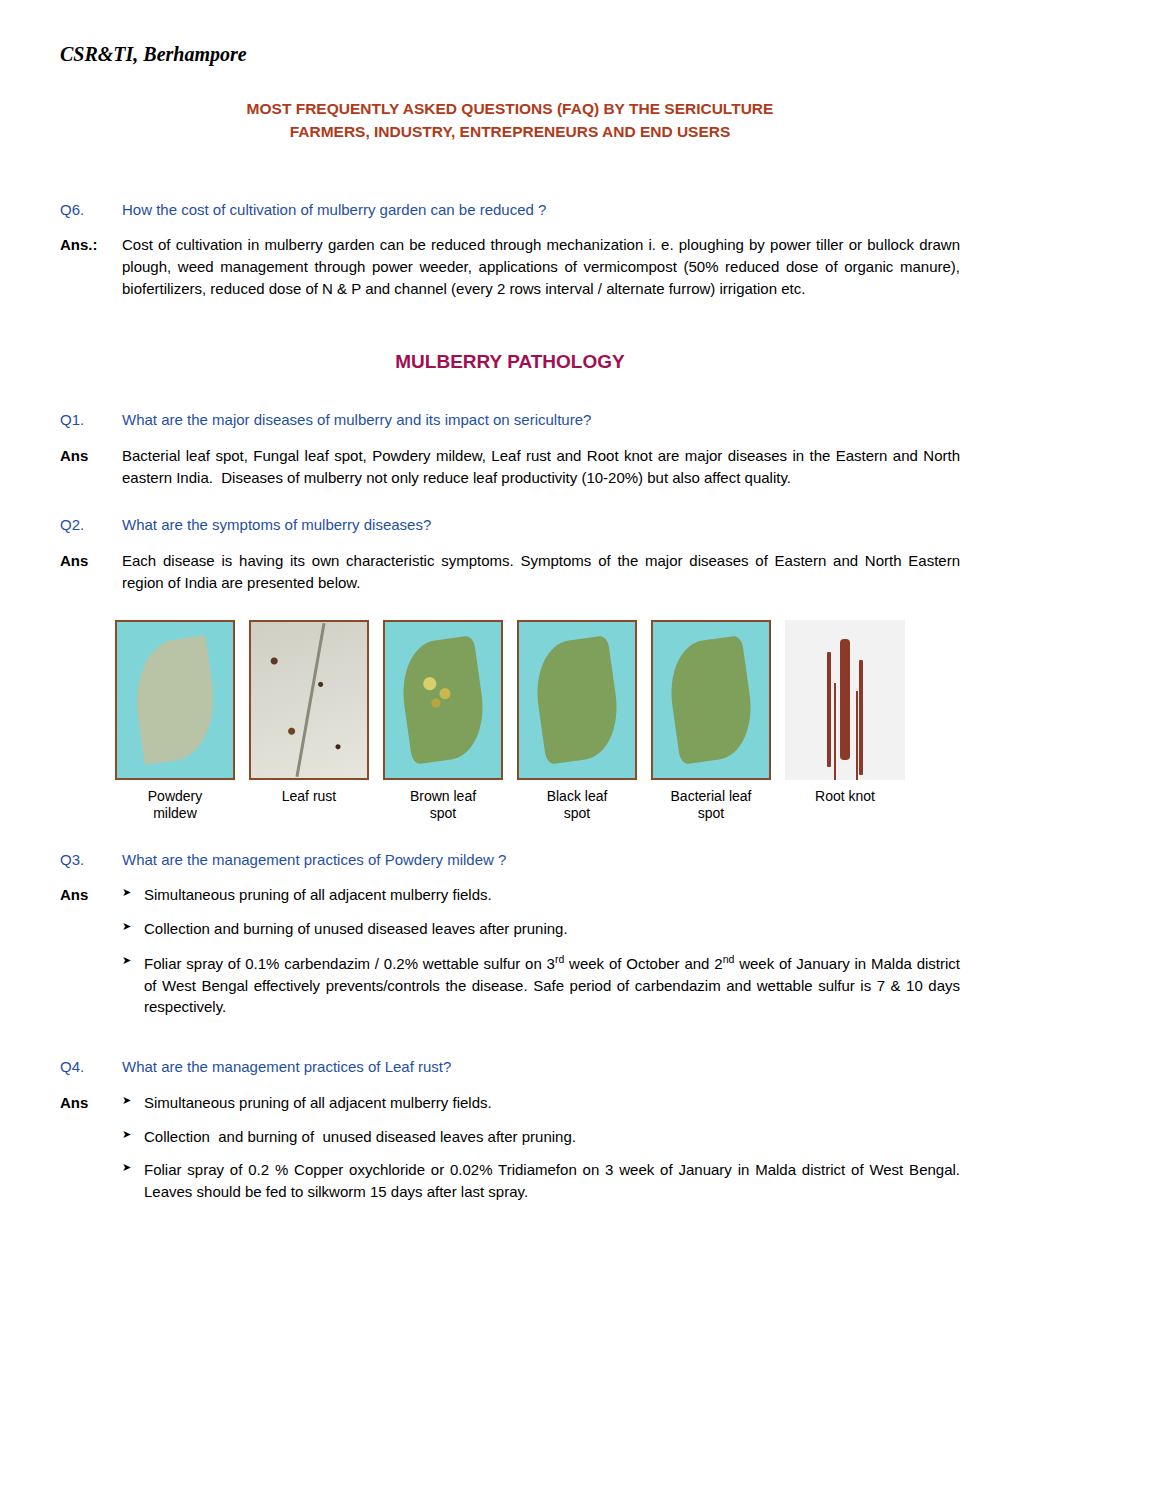CSR&TI, Berhampore
MOST FREQUENTLY ASKED QUESTIONS (FAQ) BY THE SERICULTURE
FARMERS, INDUSTRY, ENTREPRENEURS AND END USERS
Q6.
How the cost of cultivation of mulberry garden can be reduced ?
Ans.:
Cost of cultivation in mulberry garden can be reduced through mechanization i. e. ploughing by power tiller or bullock drawn plough, weed management through power weeder, applications of vermicompost (50% reduced dose of organic manure), biofertilizers, reduced dose of N & P and channel (every 2 rows interval / alternate furrow) irrigation etc.
MULBERRY PATHOLOGY
Q1.
What are the major diseases of mulberry and its impact on sericulture?
Ans
Bacterial leaf spot, Fungal leaf spot, Powdery mildew, Leaf rust and Root knot are major diseases in the Eastern and North eastern India. Diseases of mulberry not only reduce leaf productivity (10-20%) but also affect quality.
Q2.
What are the symptoms of mulberry diseases?
Ans
Each disease is having its own characteristic symptoms. Symptoms of the major diseases of Eastern and North Eastern region of India are presented below.
Powdery
mildew
Leaf rust
Brown leaf
spot
Black leaf
spot
Bacterial leaf
spot
Root knot
Q3.
What are the management practices of Powdery mildew ?
Ans
Simultaneous pruning of all adjacent mulberry fields.
Collection and burning of unused diseased leaves after pruning.
Foliar spray of 0.1% carbendazim / 0.2% wettable sulfur on 3rd week of October and 2nd week of January in Malda district of West Bengal effectively prevents/controls the disease. Safe period of carbendazim and wettable sulfur is 7 & 10 days respectively.
Q4.
What are the management practices of Leaf rust?
Ans
Simultaneous pruning of all adjacent mulberry fields.
Collection and burning of unused diseased leaves after pruning.
Foliar spray of 0.2 % Copper oxychloride or 0.02% Tridiamefon on 3 week of January in Malda district of West Bengal. Leaves should be fed to silkworm 15 days after last spray.